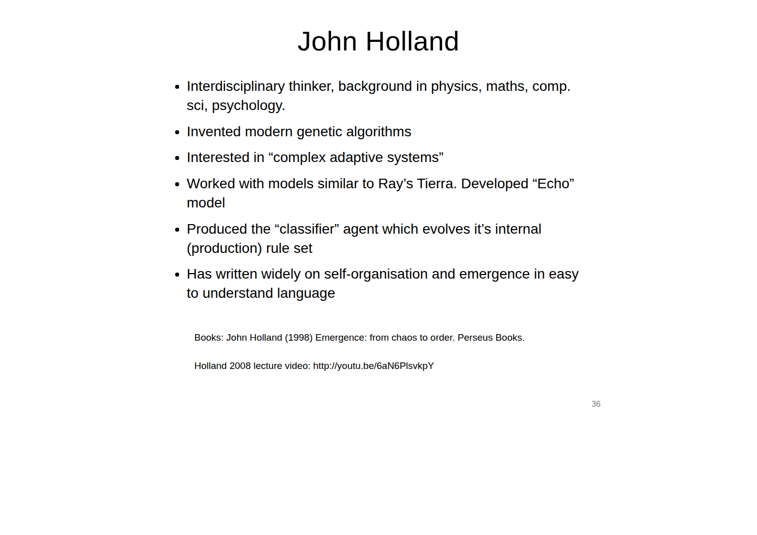John Holland
Interdisciplinary thinker, background in physics, maths, comp. sci, psychology.
Invented modern genetic algorithms
Interested in “complex adaptive systems”
Worked with models similar to Ray’s Tierra. Developed “Echo” model
Produced the “classifier” agent which evolves it’s internal (production) rule set
Has written widely on self-organisation and emergence in easy to understand language
Books: John Holland (1998) Emergence: from chaos to order. Perseus Books.
Holland 2008 lecture video: http://youtu.be/6aN6PlsvkpY
36